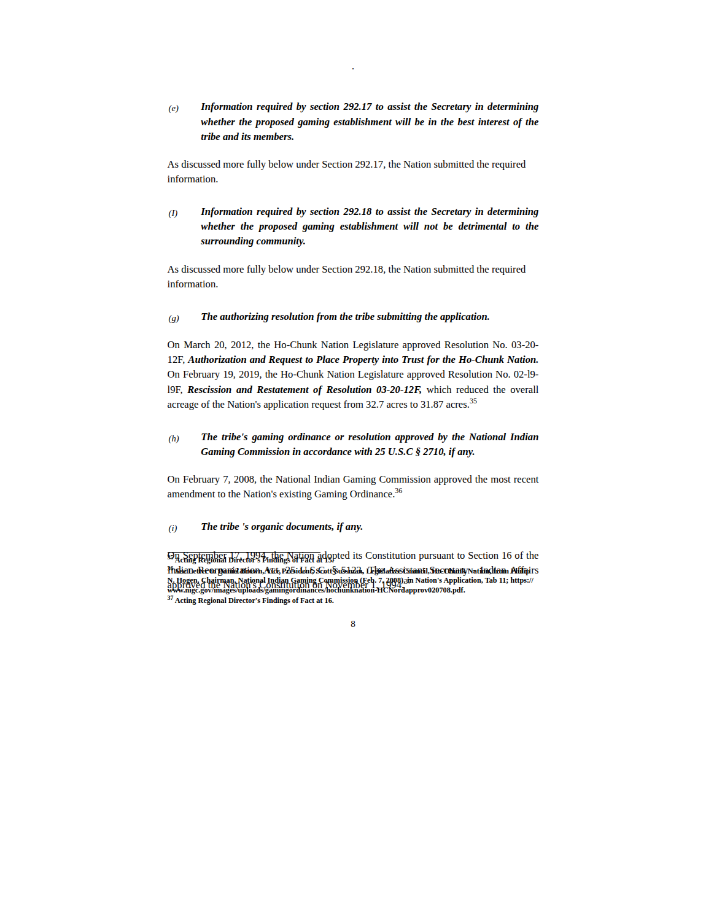.
(e)
Information required by section 292.17 to assist the Secretary in determining whether the proposed gaming establishment will be in the best interest of the tribe and its members.
As discussed more fully below under Section 292.17, the Nation submitted the required information.
(I)
Information required by section 292.18 to assist the Secretary in determining whether the proposed gaming establishment will not be detrimental to the surrounding community.
As discussed more fully below under Section 292.18, the Nation submitted the required information.
(g)
The authorizing resolution from the tribe submitting the application.
On March 20, 2012, the Ho-Chunk Nation Legislature approved Resolution No. 03-20-12F, Authorization and Request to Place Property into Trust for the Ho-Chunk Nation. On February 19, 2019, the Ho-Chunk Nation Legislature approved Resolution No. 02-l9-l9F, Rescission and Restatement of Resolution 03-20-12F, which reduced the overall acreage of the Nation's application request from 32.7 acres to 31.87 acres.35
(h)
The tribe's gaming ordinance or resolution approved by the National Indian Gaming Commission in accordance with 25 U.S.C § 2710, if any.
On February 7, 2008, the National Indian Gaming Commission approved the most recent amendment to the Nation's existing Gaming Ordinance.36
(i)
The tribe 's organic documents, if any.
On September 17, 1994, the Nation adopted its Constitution pursuant to Section 16 of the Indian Reorganization Act, 25 U.S.C. § 5123. The Assistant Secretary - Indian Affairs approved the Nation's Constitution on November 1, 1994.37
35 Acting Regional Director's Findings of Fact at 15.
36 See Letter to Daniel Brown, Vice President, Scott Sussman, Legislative Council, Ho-Chunk Nation, from Philip N. Hogen, Chairman, National Indian Gaming Commission (Feb. 7, 2008), in Nation's Application, Tab 11; https://www.nigc.gov/images/uploads/gamingordinances/hochunknation-HCNordapprov020708.pdf.
37 Acting Regional Director's Findings of Fact at 16.
8